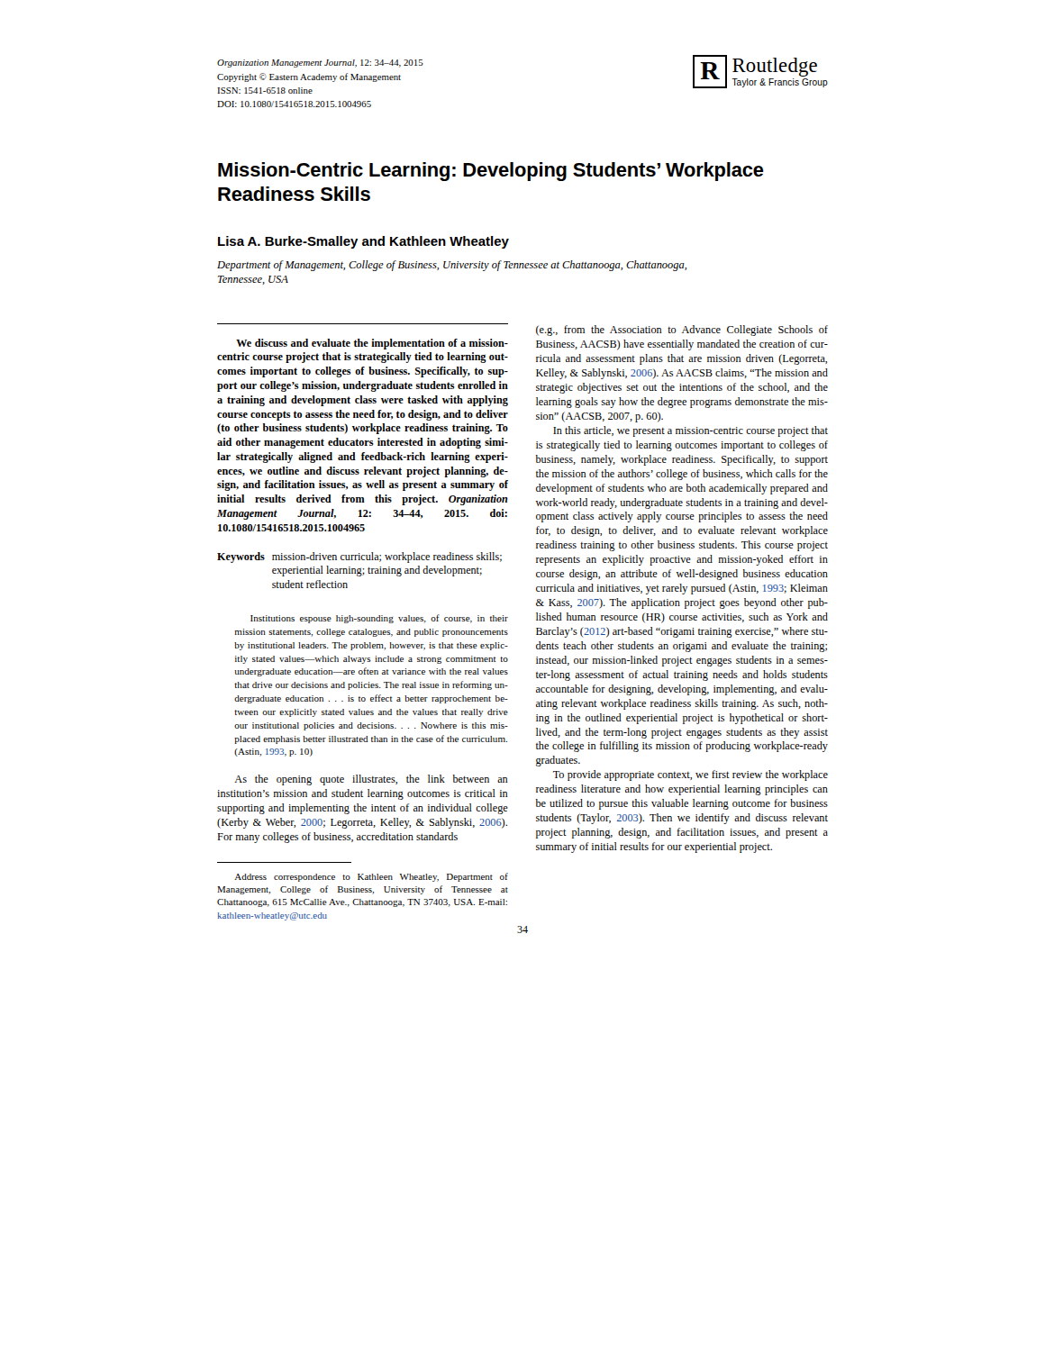Organization Management Journal, 12: 34–44, 2015
Copyright © Eastern Academy of Management
ISSN: 1541-6518 online
DOI: 10.1080/15416518.2015.1004965
RRoutledge
Taylor & Francis Group
Mission-Centric Learning: Developing Students’ Workplace
Readiness Skills
Lisa A. Burke-Smalley and Kathleen Wheatley
Department of Management, College of Business, University of Tennessee at Chattanooga, Chattanooga,
Tennessee, USA
We discuss and evaluate the implementation of a mission-centric course project that is strategically tied to learning outcomes important to colleges of business. Specifically, to support our college’s mission, undergraduate students enrolled in a training and development class were tasked with applying course concepts to assess the need for, to design, and to deliver (to other business students) workplace readiness training. To aid other management educators interested in adopting similar strategically aligned and feedback-rich learning experiences, we outline and discuss relevant project planning, design, and facilitation issues, as well as present a summary of initial results derived from this project. Organization Management Journal, 12: 34–44, 2015. doi: 10.1080/15416518.2015.1004965
Keywords mission-driven curricula; workplace readiness skills; experiential learning; training and development; student reflection
Institutions espouse high-sounding values, of course, in their mission statements, college catalogues, and public pronouncements by institutional leaders. The problem, however, is that these explicitly stated values—which always include a strong commitment to undergraduate education—are often at variance with the real values that drive our decisions and policies. The real issue in reforming undergraduate education . . . is to effect a better rapprochement between our explicitly stated values and the values that really drive our institutional policies and decisions. . . . Nowhere is this misplaced emphasis better illustrated than in the case of the curriculum. (Astin, 1993, p. 10)
As the opening quote illustrates, the link between an institution’s mission and student learning outcomes is critical in supporting and implementing the intent of an individual college (Kerby & Weber, 2000; Legorreta, Kelley, & Sablynski, 2006). For many colleges of business, accreditation standards
Address correspondence to Kathleen Wheatley, Department of Management, College of Business, University of Tennessee at Chattanooga, 615 McCallie Ave., Chattanooga, TN 37403, USA. E-mail: kathleen-wheatley@utc.edu
(e.g., from the Association to Advance Collegiate Schools of Business, AACSB) have essentially mandated the creation of curricula and assessment plans that are mission driven (Legorreta, Kelley, & Sablynski, 2006). As AACSB claims, “The mission and strategic objectives set out the intentions of the school, and the learning goals say how the degree programs demonstrate the mission” (AACSB, 2007, p. 60).
In this article, we present a mission-centric course project that is strategically tied to learning outcomes important to colleges of business, namely, workplace readiness. Specifically, to support the mission of the authors’ college of business, which calls for the development of students who are both academically prepared and work-world ready, undergraduate students in a training and development class actively apply course principles to assess the need for, to design, to deliver, and to evaluate relevant workplace readiness training to other business students. This course project represents an explicitly proactive and mission-yoked effort in course design, an attribute of well-designed business education curricula and initiatives, yet rarely pursued (Astin, 1993; Kleiman & Kass, 2007). The application project goes beyond other published human resource (HR) course activities, such as York and Barclay’s (2012) art-based “origami training exercise,” where students teach other students an origami and evaluate the training; instead, our mission-linked project engages students in a semester-long assessment of actual training needs and holds students accountable for designing, developing, implementing, and evaluating relevant workplace readiness skills training. As such, nothing in the outlined experiential project is hypothetical or short-lived, and the term-long project engages students as they assist the college in fulfilling its mission of producing workplace-ready graduates.
To provide appropriate context, we first review the workplace readiness literature and how experiential learning principles can be utilized to pursue this valuable learning outcome for business students (Taylor, 2003). Then we identify and discuss relevant project planning, design, and facilitation issues, and present a summary of initial results for our experiential project.
34